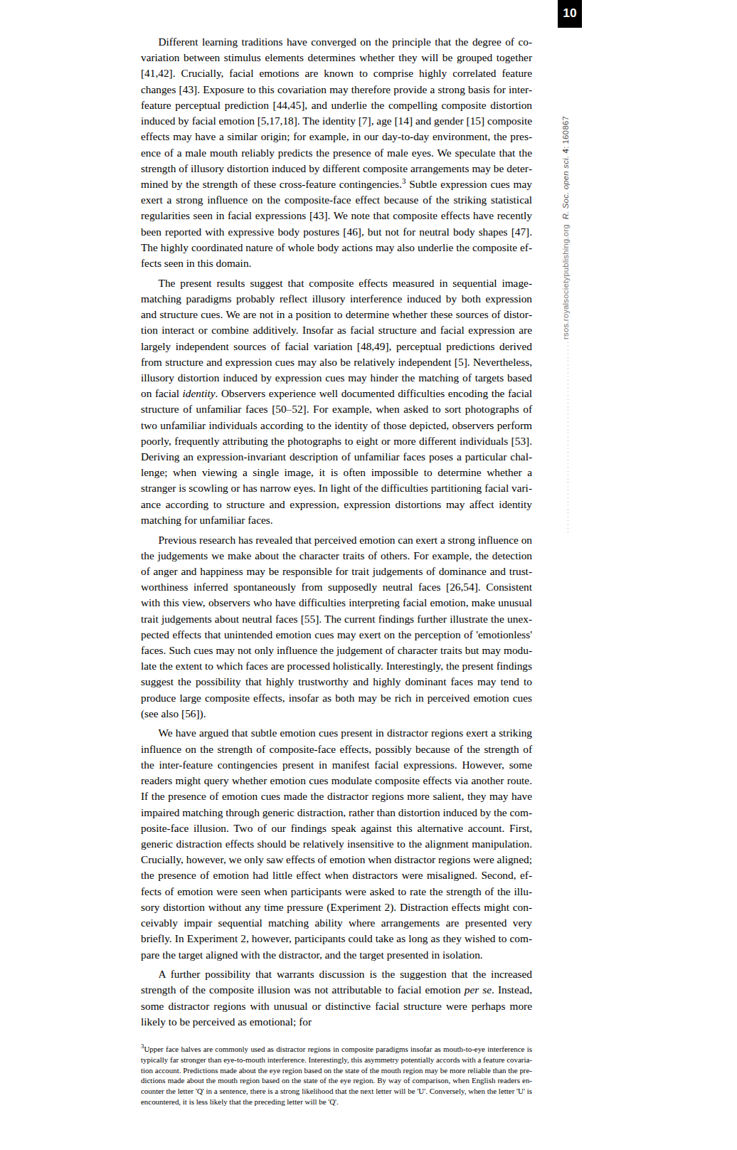10
rsos.royalsocietypublishing.org R. Soc. open sci. 4: 160867
...................................................
Different learning traditions have converged on the principle that the degree of covariation between stimulus elements determines whether they will be grouped together [41,42]. Crucially, facial emotions are known to comprise highly correlated feature changes [43]. Exposure to this covariation may therefore provide a strong basis for inter-feature perceptual prediction [44,45], and underlie the compelling composite distortion induced by facial emotion [5,17,18]. The identity [7], age [14] and gender [15] composite effects may have a similar origin; for example, in our day-to-day environment, the presence of a male mouth reliably predicts the presence of male eyes. We speculate that the strength of illusory distortion induced by different composite arrangements may be determined by the strength of these cross-feature contingencies.3 Subtle expression cues may exert a strong influence on the composite-face effect because of the striking statistical regularities seen in facial expressions [43]. We note that composite effects have recently been reported with expressive body postures [46], but not for neutral body shapes [47]. The highly coordinated nature of whole body actions may also underlie the composite effects seen in this domain.
The present results suggest that composite effects measured in sequential image-matching paradigms probably reflect illusory interference induced by both expression and structure cues. We are not in a position to determine whether these sources of distortion interact or combine additively. Insofar as facial structure and facial expression are largely independent sources of facial variation [48,49], perceptual predictions derived from structure and expression cues may also be relatively independent [5]. Nevertheless, illusory distortion induced by expression cues may hinder the matching of targets based on facial identity. Observers experience well documented difficulties encoding the facial structure of unfamiliar faces [50–52]. For example, when asked to sort photographs of two unfamiliar individuals according to the identity of those depicted, observers perform poorly, frequently attributing the photographs to eight or more different individuals [53]. Deriving an expression-invariant description of unfamiliar faces poses a particular challenge; when viewing a single image, it is often impossible to determine whether a stranger is scowling or has narrow eyes. In light of the difficulties partitioning facial variance according to structure and expression, expression distortions may affect identity matching for unfamiliar faces.
Previous research has revealed that perceived emotion can exert a strong influence on the judgements we make about the character traits of others. For example, the detection of anger and happiness may be responsible for trait judgements of dominance and trustworthiness inferred spontaneously from supposedly neutral faces [26,54]. Consistent with this view, observers who have difficulties interpreting facial emotion, make unusual trait judgements about neutral faces [55]. The current findings further illustrate the unexpected effects that unintended emotion cues may exert on the perception of 'emotionless' faces. Such cues may not only influence the judgement of character traits but may modulate the extent to which faces are processed holistically. Interestingly, the present findings suggest the possibility that highly trustworthy and highly dominant faces may tend to produce large composite effects, insofar as both may be rich in perceived emotion cues (see also [56]).
We have argued that subtle emotion cues present in distractor regions exert a striking influence on the strength of composite-face effects, possibly because of the strength of the inter-feature contingencies present in manifest facial expressions. However, some readers might query whether emotion cues modulate composite effects via another route. If the presence of emotion cues made the distractor regions more salient, they may have impaired matching through generic distraction, rather than distortion induced by the composite-face illusion. Two of our findings speak against this alternative account. First, generic distraction effects should be relatively insensitive to the alignment manipulation. Crucially, however, we only saw effects of emotion when distractor regions were aligned; the presence of emotion had little effect when distractors were misaligned. Second, effects of emotion were seen when participants were asked to rate the strength of the illusory distortion without any time pressure (Experiment 2). Distraction effects might conceivably impair sequential matching ability where arrangements are presented very briefly. In Experiment 2, however, participants could take as long as they wished to compare the target aligned with the distractor, and the target presented in isolation.
A further possibility that warrants discussion is the suggestion that the increased strength of the composite illusion was not attributable to facial emotion per se. Instead, some distractor regions with unusual or distinctive facial structure were perhaps more likely to be perceived as emotional; for
3Upper face halves are commonly used as distractor regions in composite paradigms insofar as mouth-to-eye interference is typically far stronger than eye-to-mouth interference. Interestingly, this asymmetry potentially accords with a feature covariation account. Predictions made about the eye region based on the state of the mouth region may be more reliable than the predictions made about the mouth region based on the state of the eye region. By way of comparison, when English readers encounter the letter 'Q' in a sentence, there is a strong likelihood that the next letter will be 'U'. Conversely, when the letter 'U' is encountered, it is less likely that the preceding letter will be 'Q'.